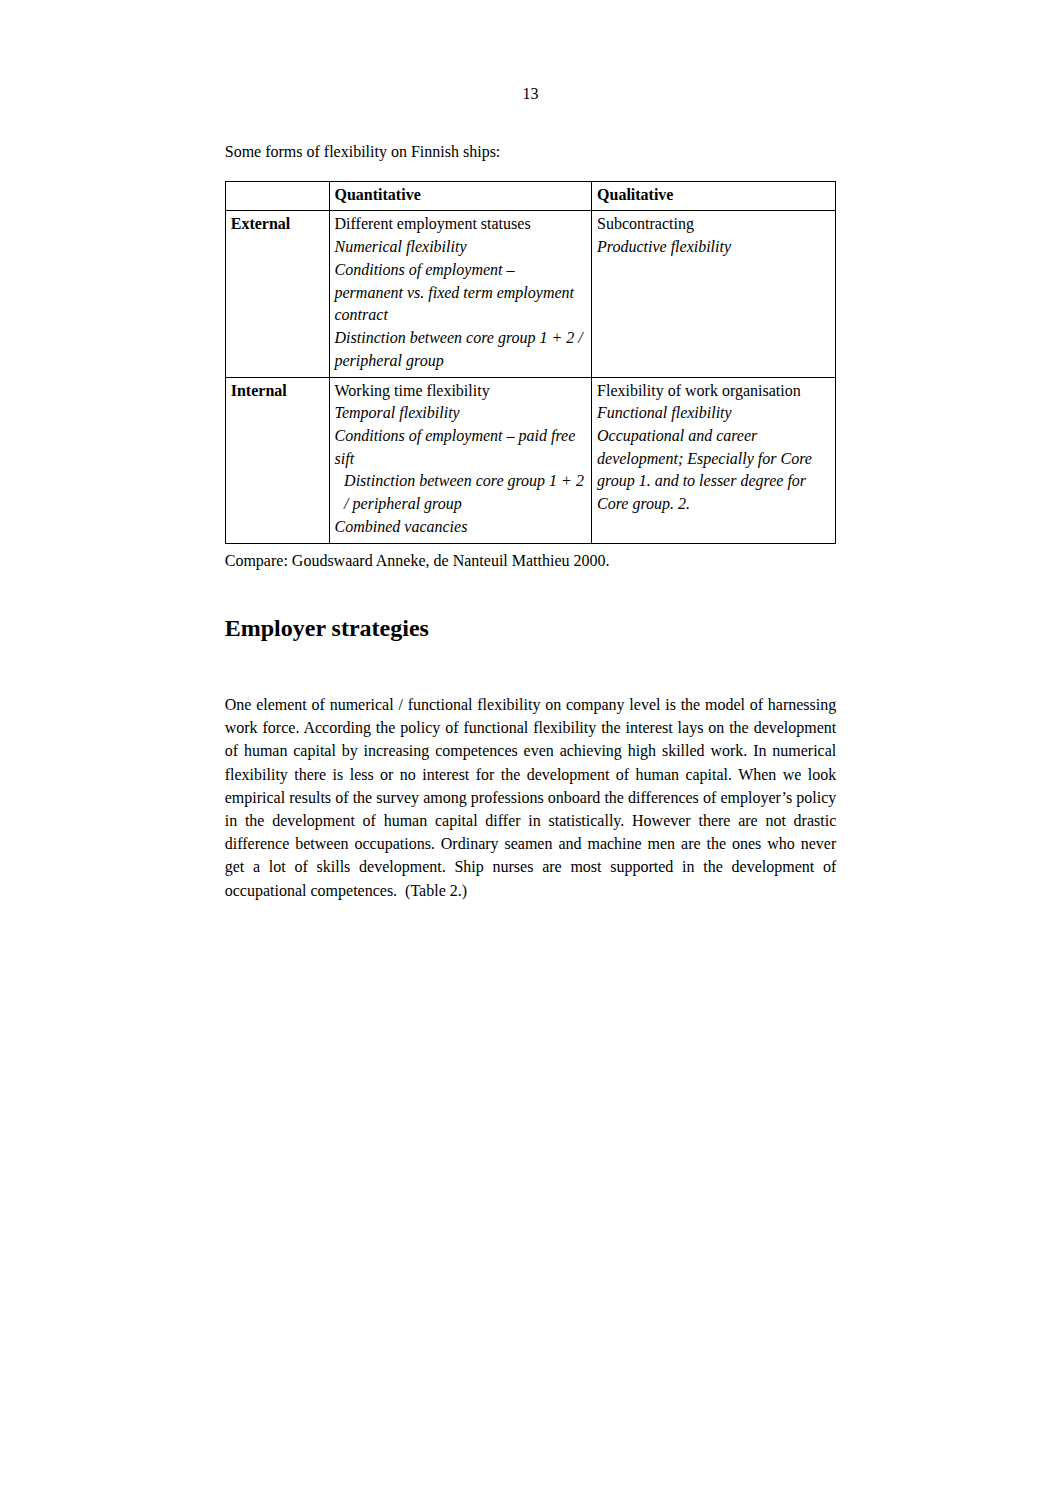13
Some forms of flexibility on Finnish ships:
| | Quantitative | Qualitative |
| --- | --- | --- |
| External | Different employment statuses Numerical flexibility Conditions of employment – permanent vs. fixed term employment contract Distinction between core group 1 + 2 / peripheral group | Subcontracting Productive flexibility |
| Internal | Working time flexibility Temporal flexibility Conditions of employment – paid free sift Distinction between core group 1 + 2 / peripheral group Combined vacancies | Flexibility of work organisation Functional flexibility Occupational and career development; Especially for Core group 1. and to lesser degree for Core group. 2. |
Compare: Goudswaard Anneke, de Nanteuil Matthieu 2000.
Employer strategies
One element of numerical / functional flexibility on company level is the model of harnessing work force. According the policy of functional flexibility the interest lays on the development of human capital by increasing competences even achieving high skilled work. In numerical flexibility there is less or no interest for the development of human capital. When we look empirical results of the survey among professions onboard the differences of employer’s policy in the development of human capital differ in statistically. However there are not drastic difference between occupations. Ordinary seamen and machine men are the ones who never get a lot of skills development. Ship nurses are most supported in the development of occupational competences. (Table 2.)